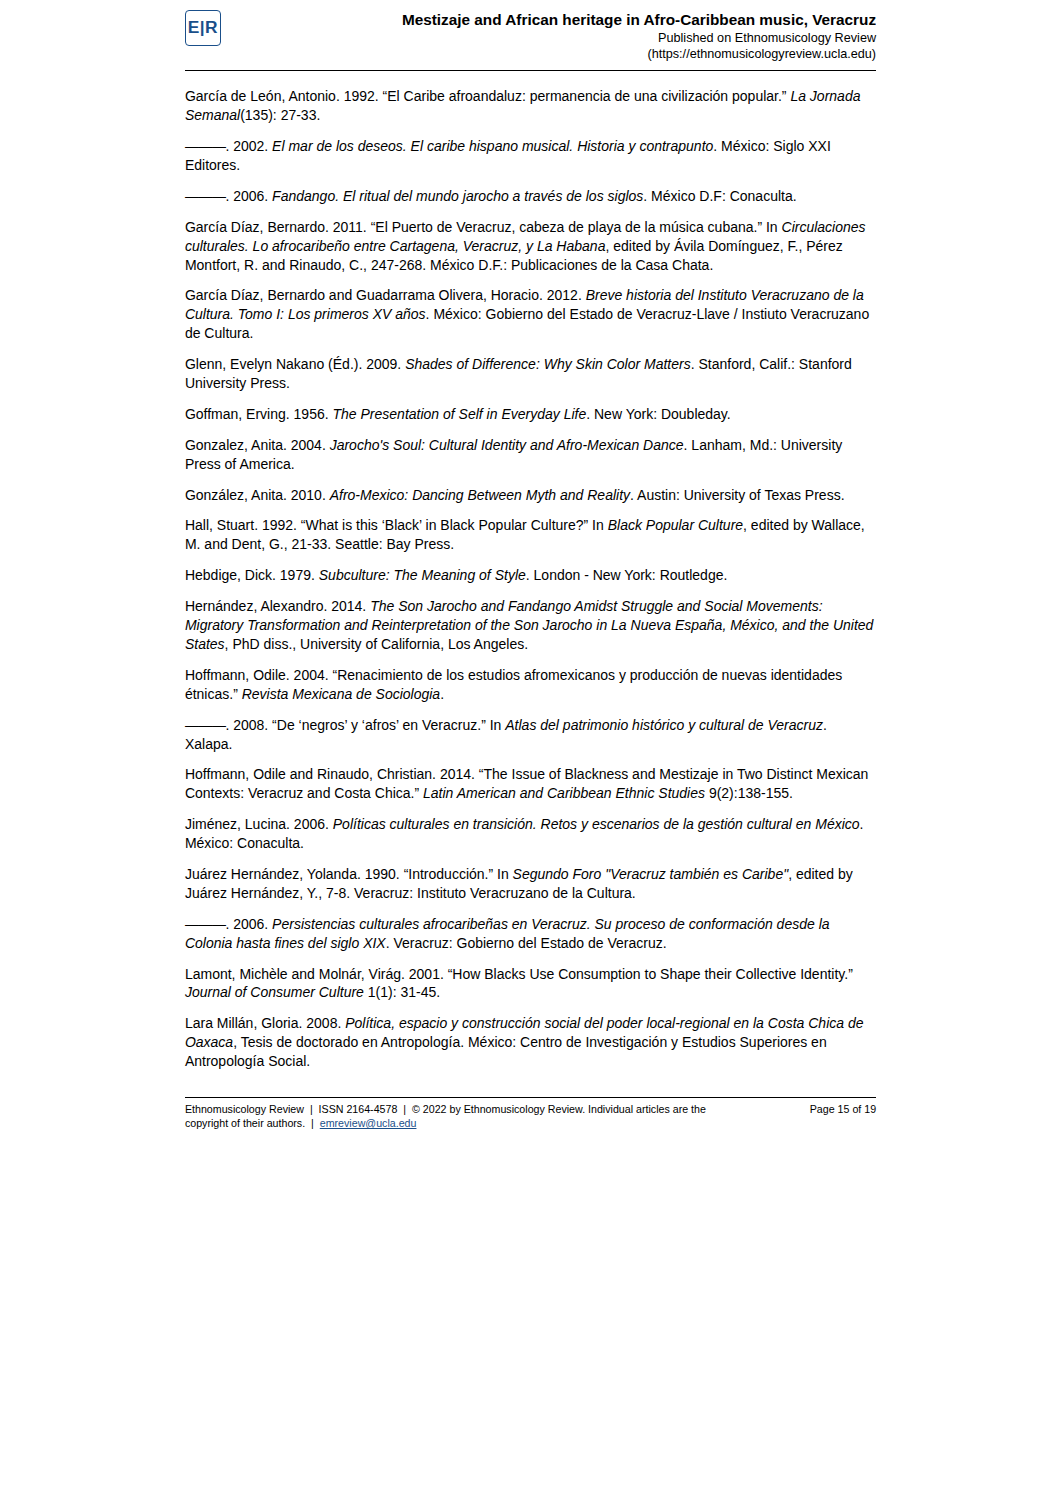E|R
Mestizaje and African heritage in Afro-Caribbean music, Veracruz
Published on Ethnomusicology Review
(https://ethnomusicologyreview.ucla.edu)
García de León, Antonio. 1992. “El Caribe afroandaluz: permanencia de una civilización popular.” La Jornada Semanal(135): 27-33.
———. 2002. El mar de los deseos. El caribe hispano musical. Historia y contrapunto. México: Siglo XXI Editores.
———. 2006. Fandango. El ritual del mundo jarocho a través de los siglos. México D.F: Conaculta.
García Díaz, Bernardo. 2011. “El Puerto de Veracruz, cabeza de playa de la música cubana.” In Circulaciones culturales. Lo afrocaribeño entre Cartagena, Veracruz, y La Habana, edited by Ávila Domínguez, F., Pérez Montfort, R. and Rinaudo, C., 247-268. México D.F.: Publicaciones de la Casa Chata.
García Díaz, Bernardo and Guadarrama Olivera, Horacio. 2012. Breve historia del Instituto Veracruzano de la Cultura. Tomo I: Los primeros XV años. México: Gobierno del Estado de Veracruz-Llave / Instiuto Veracruzano de Cultura.
Glenn, Evelyn Nakano (Éd.). 2009. Shades of Difference: Why Skin Color Matters. Stanford, Calif.: Stanford University Press.
Goffman, Erving. 1956. The Presentation of Self in Everyday Life. New York: Doubleday.
Gonzalez, Anita. 2004. Jarocho's Soul: Cultural Identity and Afro-Mexican Dance. Lanham, Md.: University Press of America.
González, Anita. 2010. Afro-Mexico: Dancing Between Myth and Reality. Austin: University of Texas Press.
Hall, Stuart. 1992. “What is this ‘Black’ in Black Popular Culture?” In Black Popular Culture, edited by Wallace, M. and Dent, G., 21-33. Seattle: Bay Press.
Hebdige, Dick. 1979. Subculture: The Meaning of Style. London - New York: Routledge.
Hernández, Alexandro. 2014. The Son Jarocho and Fandango Amidst Struggle and Social Movements: Migratory Transformation and Reinterpretation of the Son Jarocho in La Nueva España, México, and the United States, PhD diss., University of California, Los Angeles.
Hoffmann, Odile. 2004. “Renacimiento de los estudios afromexicanos y producción de nuevas identidades étnicas.” Revista Mexicana de Sociologia.
———. 2008. “De ‘negros’ y ‘afros’ en Veracruz.” In Atlas del patrimonio histórico y cultural de Veracruz. Xalapa.
Hoffmann, Odile and Rinaudo, Christian. 2014. “The Issue of Blackness and Mestizaje in Two Distinct Mexican Contexts: Veracruz and Costa Chica.” Latin American and Caribbean Ethnic Studies 9(2):138-155.
Jiménez, Lucina. 2006. Políticas culturales en transición. Retos y escenarios de la gestión cultural en México. México: Conaculta.
Juárez Hernández, Yolanda. 1990. “Introducción.” In Segundo Foro "Veracruz también es Caribe", edited by Juárez Hernández, Y., 7-8. Veracruz: Instituto Veracruzano de la Cultura.
———. 2006. Persistencias culturales afrocaribeñas en Veracruz. Su proceso de conformación desde la Colonia hasta fines del siglo XIX. Veracruz: Gobierno del Estado de Veracruz.
Lamont, Michèle and Molnár, Virág. 2001. “How Blacks Use Consumption to Shape their Collective Identity.” Journal of Consumer Culture 1(1): 31-45.
Lara Millán, Gloria. 2008. Política, espacio y construcción social del poder local-regional en la Costa Chica de Oaxaca, Tesis de doctorado en Antropología. México: Centro de Investigación y Estudios Superiores en Antropología Social.
Ethnomusicology Review | ISSN 2164-4578 | © 2022 by Ethnomusicology Review. Individual articles are the copyright of their authors. | emreview@ucla.edu
Page 15 of 19